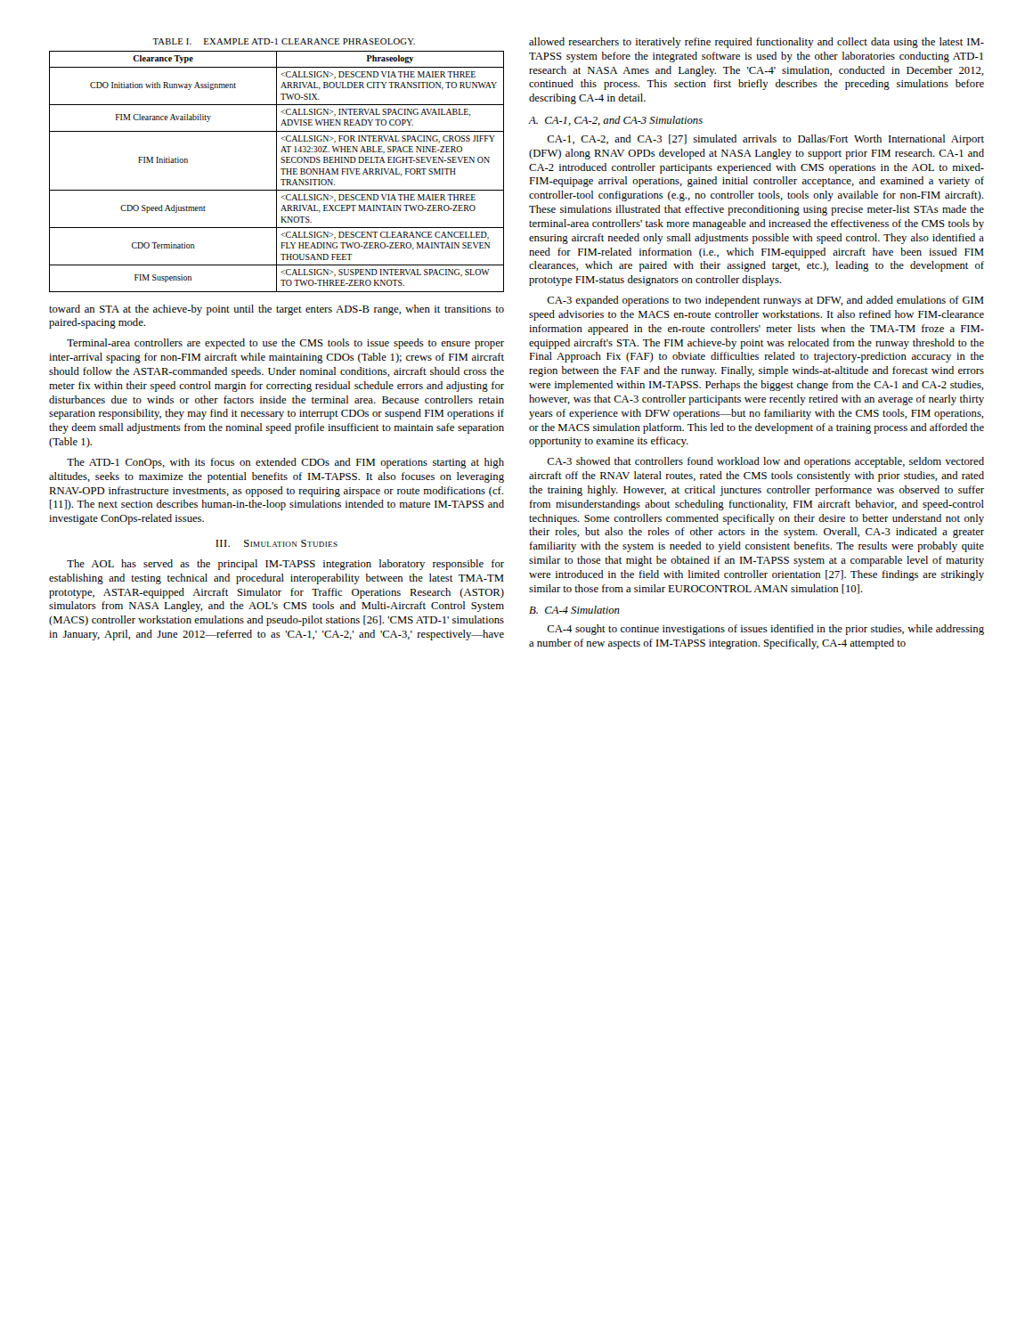TABLE I. EXAMPLE ATD-1 CLEARANCE PHRASEOLOGY.
| Clearance Type | Phraseology |
| --- | --- |
| CDO Initiation with Runway Assignment | <CALLSIGN>, DESCEND VIA THE MAIER THREE ARRIVAL, BOULDER CITY TRANSITION, TO RUNWAY TWO-SIX. |
| FIM Clearance Availability | <CALLSIGN>, INTERVAL SPACING AVAILABLE, ADVISE WHEN READY TO COPY. |
| FIM Initiation | <CALLSIGN>, FOR INTERVAL SPACING, CROSS JIFFY AT 1432:30Z. WHEN ABLE, SPACE NINE-ZERO SECONDS BEHIND DELTA EIGHT-SEVEN-SEVEN ON THE BONHAM FIVE ARRIVAL, FORT SMITH TRANSITION. |
| CDO Speed Adjustment | <CALLSIGN>, DESCEND VIA THE MAIER THREE ARRIVAL, EXCEPT MAINTAIN TWO-ZERO-ZERO KNOTS. |
| CDO Termination | <CALLSIGN>, DESCENT CLEARANCE CANCELLED, FLY HEADING TWO-ZERO-ZERO, MAINTAIN SEVEN THOUSAND FEET |
| FIM Suspension | <CALLSIGN>, SUSPEND INTERVAL SPACING, SLOW TO TWO-THREE-ZERO KNOTS. |
toward an STA at the achieve-by point until the target enters ADS-B range, when it transitions to paired-spacing mode.
Terminal-area controllers are expected to use the CMS tools to issue speeds to ensure proper inter-arrival spacing for non-FIM aircraft while maintaining CDOs (Table 1); crews of FIM aircraft should follow the ASTAR-commanded speeds. Under nominal conditions, aircraft should cross the meter fix within their speed control margin for correcting residual schedule errors and adjusting for disturbances due to winds or other factors inside the terminal area. Because controllers retain separation responsibility, they may find it necessary to interrupt CDOs or suspend FIM operations if they deem small adjustments from the nominal speed profile insufficient to maintain safe separation (Table 1).
The ATD-1 ConOps, with its focus on extended CDOs and FIM operations starting at high altitudes, seeks to maximize the potential benefits of IM-TAPSS. It also focuses on leveraging RNAV-OPD infrastructure investments, as opposed to requiring airspace or route modifications (cf. [11]). The next section describes human-in-the-loop simulations intended to mature IM-TAPSS and investigate ConOps-related issues.
III. Simulation Studies
The AOL has served as the principal IM-TAPSS integration laboratory responsible for establishing and testing technical and procedural interoperability between the latest TMA-TM prototype, ASTAR-equipped Aircraft Simulator for Traffic Operations Research (ASTOR) simulators from NASA Langley, and the AOL's CMS tools and Multi-Aircraft Control System (MACS) controller workstation emulations and pseudo-pilot stations [26]. 'CMS ATD-1' simulations in January, April, and June 2012—referred to as 'CA-1,' 'CA-2,' and 'CA-3,' respectively—have allowed researchers to iteratively refine required functionality and collect data using the latest IM-TAPSS system before the integrated software is used by the other laboratories conducting ATD-1 research at NASA Ames and Langley. The 'CA-4' simulation, conducted in December 2012, continued this process. This section first briefly describes the preceding simulations before describing CA-4 in detail.
A. CA-1, CA-2, and CA-3 Simulations
CA-1, CA-2, and CA-3 [27] simulated arrivals to Dallas/Fort Worth International Airport (DFW) along RNAV OPDs developed at NASA Langley to support prior FIM research. CA-1 and CA-2 introduced controller participants experienced with CMS operations in the AOL to mixed-FIM-equipage arrival operations, gained initial controller acceptance, and examined a variety of controller-tool configurations (e.g., no controller tools, tools only available for non-FIM aircraft). These simulations illustrated that effective preconditioning using precise meter-list STAs made the terminal-area controllers' task more manageable and increased the effectiveness of the CMS tools by ensuring aircraft needed only small adjustments possible with speed control. They also identified a need for FIM-related information (i.e., which FIM-equipped aircraft have been issued FIM clearances, which are paired with their assigned target, etc.), leading to the development of prototype FIM-status designators on controller displays.
CA-3 expanded operations to two independent runways at DFW, and added emulations of GIM speed advisories to the MACS en-route controller workstations. It also refined how FIM-clearance information appeared in the en-route controllers' meter lists when the TMA-TM froze a FIM-equipped aircraft's STA. The FIM achieve-by point was relocated from the runway threshold to the Final Approach Fix (FAF) to obviate difficulties related to trajectory-prediction accuracy in the region between the FAF and the runway. Finally, simple winds-at-altitude and forecast wind errors were implemented within IM-TAPSS. Perhaps the biggest change from the CA-1 and CA-2 studies, however, was that CA-3 controller participants were recently retired with an average of nearly thirty years of experience with DFW operations—but no familiarity with the CMS tools, FIM operations, or the MACS simulation platform. This led to the development of a training process and afforded the opportunity to examine its efficacy.
CA-3 showed that controllers found workload low and operations acceptable, seldom vectored aircraft off the RNAV lateral routes, rated the CMS tools consistently with prior studies, and rated the training highly. However, at critical junctures controller performance was observed to suffer from misunderstandings about scheduling functionality, FIM aircraft behavior, and speed-control techniques. Some controllers commented specifically on their desire to better understand not only their roles, but also the roles of other actors in the system. Overall, CA-3 indicated a greater familiarity with the system is needed to yield consistent benefits. The results were probably quite similar to those that might be obtained if an IM-TAPSS system at a comparable level of maturity were introduced in the field with limited controller orientation [27]. These findings are strikingly similar to those from a similar EUROCONTROL AMAN simulation [10].
B. CA-4 Simulation
CA-4 sought to continue investigations of issues identified in the prior studies, while addressing a number of new aspects of IM-TAPSS integration. Specifically, CA-4 attempted to